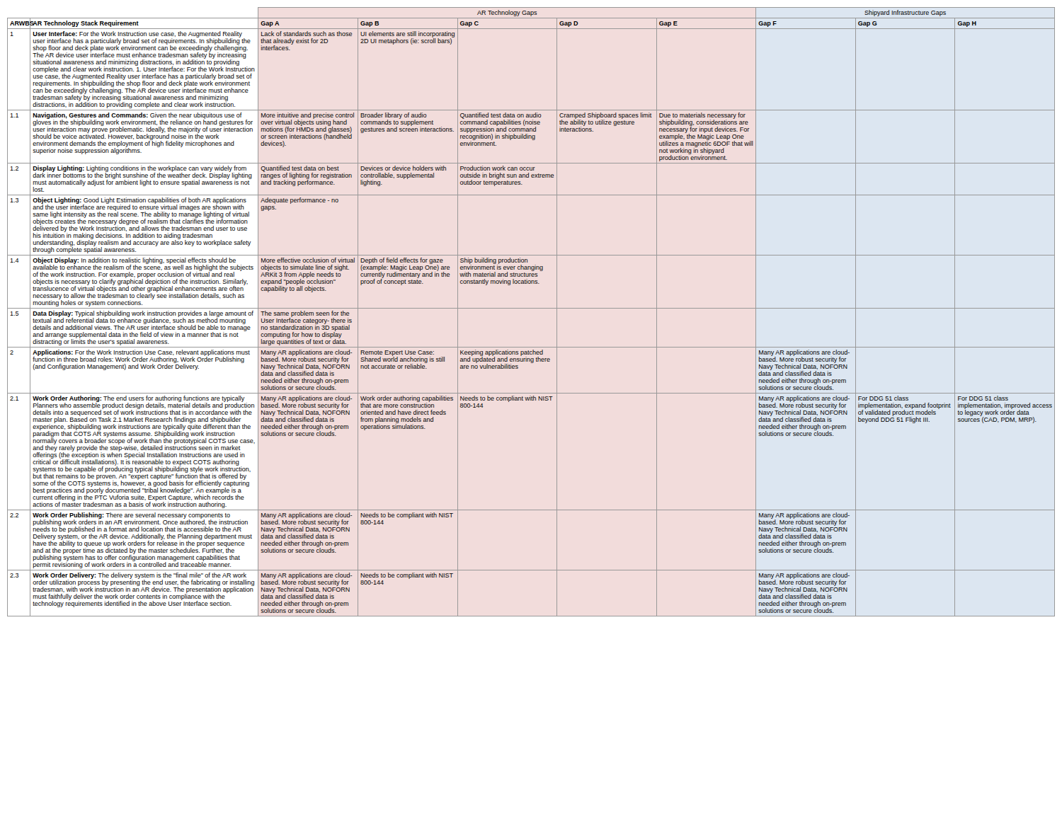| | | AR Technology Gaps | Shipyard Infrastructure Gaps |
| --- | --- | --- | --- |
| ARWBS | AR Technology Stack Requirement | Gap A | Gap B | Gap C | Gap D | Gap E | Gap F | Gap G | Gap H |
| 1 | User Interface: For the Work Instruction use case, the Augmented Reality user interface has a particularly broad set of requirements. In shipbuilding the shop floor and deck plate work environment can be exceedingly challenging. The AR device user interface must enhance tradesman safety by increasing situational awareness and minimizing distractions, in addition to providing complete and clear work instruction. 1. User Interface: For the Work Instruction use case, the Augmented Reality user interface has a particularly broad set of requirements. In shipbuilding the shop floor and deck plate work environment can be exceedingly challenging. The AR device user interface must enhance tradesman safety by increasing situational awareness and minimizing distractions, in addition to providing complete and clear work instruction. | Lack of standards such as those that already exist for 2D interfaces. | UI elements are still incorporating 2D UI metaphors (ie: scroll bars) | | | | | | |
| 1.1 | Navigation, Gestures and Commands: Given the near ubiquitous use of gloves in the shipbuilding work environment, the reliance on hand gestures for user interaction may prove problematic. Ideally, the majority of user interaction should be voice activated. However, background noise in the work environment demands the employment of high fidelity microphones and superior noise suppression algorithms. | More intuitive and precise control over virtual objects using hand motions (for HMDs and glasses) or screen interactions (handheld devices). | Broader library of audio commands to supplement gestures and screen interactions. | Quantified test data on audio command capabilities (noise suppression and command recognition) in shipbuilding environment. | Cramped Shipboard spaces limit the ability to utilize gesture interactions. | Due to materials necessary for shipbuilding, considerations are necessary for input devices. For example, the Magic Leap One utilizes a magnetic 6DOF that will not working in shipyard production environment. | | | |
| 1.2 | Display Lighting: Lighting conditions in the workplace can vary widely from dark inner bottoms to the bright sunshine of the weather deck. Display lighting must automatically adjust for ambient light to ensure spatial awareness is not lost. | Quantified test data on best ranges of lighting for registration and tracking performance. | Devices or device holders with controllable, supplemental lighting. | Production work can occur outside in bright sun and extreme outdoor temperatures. | | | | | |
| 1.3 | Object Lighting: Good Light Estimation capabilities of both AR applications and the user interface are required to ensure virtual images are shown with same light intensity as the real scene. The ability to manage lighting of virtual objects creates the necessary degree of realism that clarifies the information delivered by the Work Instruction, and allows the tradesman end user to use his intuition in making decisions. In addition to aiding tradesman understanding, display realism and accuracy are also key to workplace safety through complete spatial awareness. | Adequate performance - no gaps. | | | | | | | |
| 1.4 | Object Display: In addition to realistic lighting, special effects should be available to enhance the realism of the scene, as well as highlight the subjects of the work instruction. For example, proper occlusion of virtual and real objects is necessary to clarify graphical depiction of the instruction. Similarly, translucence of virtual objects and other graphical enhancements are often necessary to allow the tradesman to clearly see installation details, such as mounting holes or system connections. | More effective occlusion of virtual objects to simulate line of sight. ARKit 3 from Apple needs to expand "people occlusion" capability to all objects. | Depth of field effects for gaze (example: Magic Leap One) are currently rudimentary and in the proof of concept state. | Ship building production environment is ever changing with material and structures constantly moving locations. | | | | | |
| 1.5 | Data Display: Typical shipbuilding work instruction provides a large amount of textual and referential data to enhance guidance, such as method mounting details and additional views. The AR user interface should be able to manage and arrange supplemental data in the field of view in a manner that is not distracting or limits the user's spatial awareness. | The same problem seen for the User Interface category- there is no standardization in 3D spatial computing for how to display large quantities of text or data. | | | | | | | |
| 2 | Applications: For the Work Instruction Use Case, relevant applications must function in three broad roles: Work Order Authoring, Work Order Publishing (and Configuration Management) and Work Order Delivery. | Many AR applications are cloud-based. More robust security for Navy Technical Data, NOFORN data and classified data is needed either through on-prem solutions or secure clouds. | Remote Expert Use Case: Shared world anchoring is still not accurate or reliable. | Keeping applications patched and updated and ensuring there are no vulnerabilities | | | Many AR applications are cloud-based. More robust security for Navy Technical Data, NOFORN data and classified data is needed either through on-prem solutions or secure clouds. | | |
| 2.1 | Work Order Authoring: The end users for authoring functions are typically Planners who assemble product design details, material details and production details into a sequenced set of work instructions that is in accordance with the master plan. Based on Task 2.1 Market Research findings and shipbuilder experience, shipbuilding work instructions are typically quite different than the paradigm that COTS AR systems assume. Shipbuilding work instruction normally covers a broader scope of work than the prototypical COTS use case, and they rarely provide the step-wise, detailed instructions seen in market offerings (the exception is when Special Installation Instructions are used in critical or difficult installations). It is reasonable to expect COTS authoring systems to be capable of producing typical shipbuilding style work instruction, but that remains to be proven. An "expert capture" function that is offered by some of the COTS systems is, however, a good basis for efficiently capturing best practices and poorly documented "tribal knowledge". An example is a current offering in the PTC Vuforia suite, Expert Capture, which records the actions of master tradesman as a basis of work instruction authoring. | Many AR applications are cloud-based. More robust security for Navy Technical Data, NOFORN data and classified data is needed either through on-prem solutions or secure clouds. | Work order authoring capabilities that are more construction oriented and have direct feeds from planning models and operations simulations. | Needs to be compliant with NIST 800-144 | | | Many AR applications are cloud-based. More robust security for Navy Technical Data, NOFORN data and classified data is needed either through on-prem solutions or secure clouds. | For DDG 51 class implementation, expand footprint of validated product models beyond DDG 51 Flight III. | For DDG 51 class implementation, improved access to legacy work order data sources (CAD, PDM, MRP). |
| 2.2 | Work Order Publishing: There are several necessary components to publishing work orders in an AR environment. Once authored, the instruction needs to be published in a format and location that is accessible to the AR Delivery system, or the AR device. Additionally, the Planning department must have the ability to queue up work orders for release in the proper sequence and at the proper time as dictated by the master schedules. Further, the publishing system has to offer configuration management capabilities that permit revisioning of work orders in a controlled and traceable manner. | Many AR applications are cloud-based. More robust security for Navy Technical Data, NOFORN data and classified data is needed either through on-prem solutions or secure clouds. | Needs to be compliant with NIST 800-144 | | | | Many AR applications are cloud-based. More robust security for Navy Technical Data, NOFORN data and classified data is needed either through on-prem solutions or secure clouds. | | |
| 2.3 | Work Order Delivery: The delivery system is the "final mile" of the AR work order utilization process by presenting the end user, the fabricating or installing tradesman, with work instruction in an AR device. The presentation application must faithfully deliver the work order contents in compliance with the technology requirements identified in the above User Interface section. | Many AR applications are cloud-based. More robust security for Navy Technical Data, NOFORN data and classified data is needed either through on-prem solutions or secure clouds. | Needs to be compliant with NIST 800-144 | | | | Many AR applications are cloud-based. More robust security for Navy Technical Data, NOFORN data and classified data is needed either through on-prem solutions or secure clouds. | | |